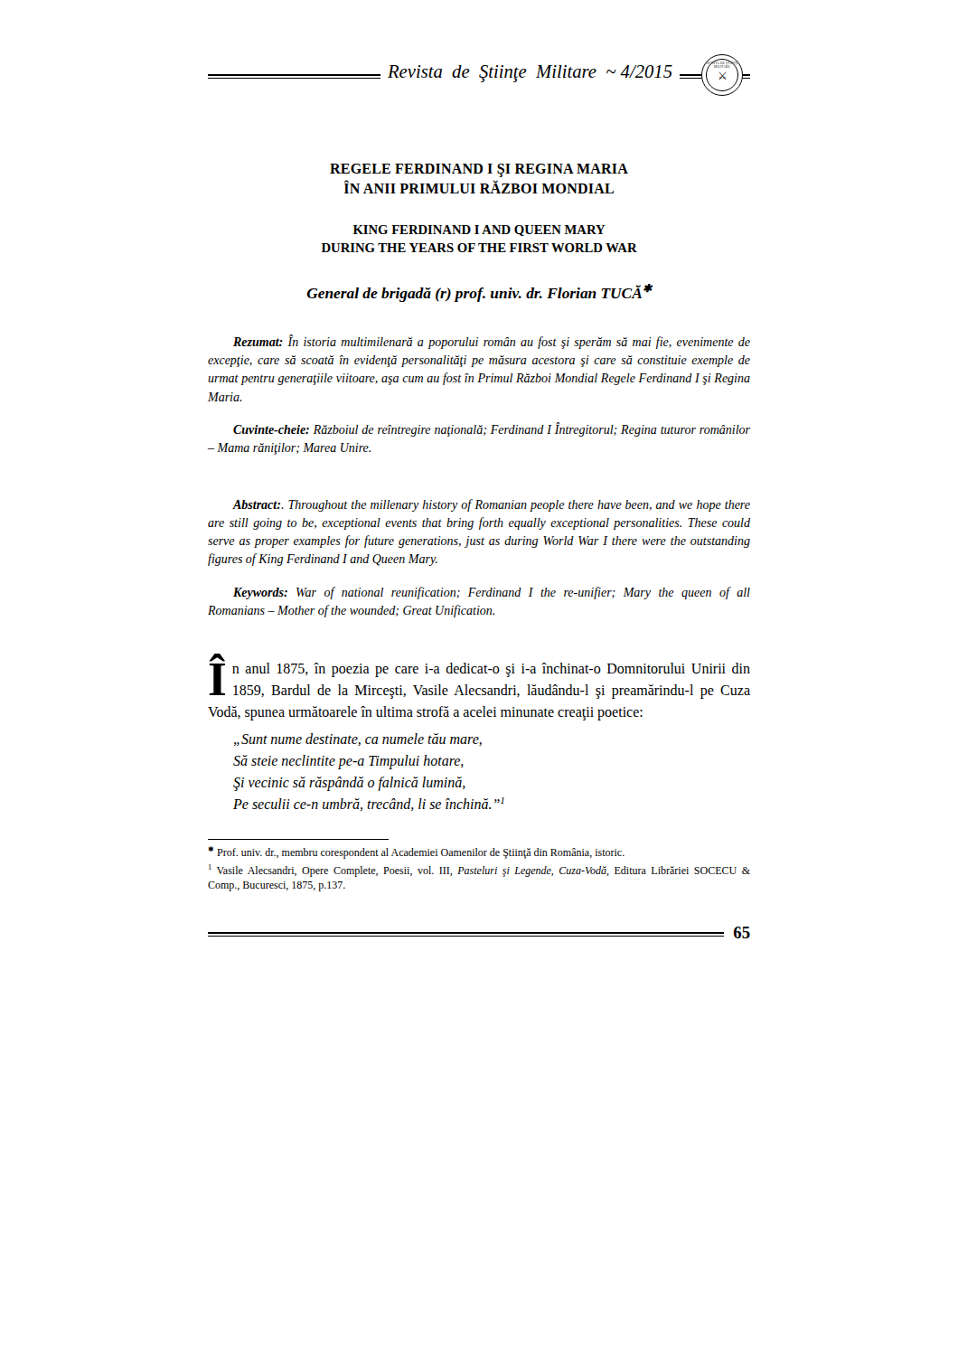Revista de Ştiinţe Militare ~ 4/2015
REVISTA DE ŞTIINŢE
MILITARE
⚔
REGELE FERDINAND I ŞI REGINA MARIA
ÎN ANII PRIMULUI RĂZBOI MONDIAL
KING FERDINAND I AND QUEEN MARY
DURING THE YEARS OF THE FIRST WORLD WAR
General de brigadă (r) prof. univ. dr. Florian TUCĂ✱
Rezumat: În istoria multimilenară a poporului român au fost şi sperăm să mai fie, evenimente de excepţie, care să scoată în evidenţă personalităţi pe măsura acestora şi care să constituie exemple de urmat pentru generaţiile viitoare, aşa cum au fost în Primul Război Mondial Regele Ferdinand I şi Regina Maria.
Cuvinte-cheie: Războiul de reîntregire naţională; Ferdinand I Întregitorul; Regina tuturor românilor – Mama răniţilor; Marea Unire.
Abstract:. Throughout the millenary history of Romanian people there have been, and we hope there are still going to be, exceptional events that bring forth equally exceptional personalities. These could serve as proper examples for future generations, just as during World War I there were the outstanding figures of King Ferdinand I and Queen Mary.
Keywords: War of national reunification; Ferdinand I the re-unifier; Mary the queen of all Romanians – Mother of the wounded; Great Unification.
În anul 1875, în poezia pe care i-a dedicat-o şi i-a închinat-o Domnitorului Unirii din 1859, Bardul de la Mirceşti, Vasile Alecsandri, lăudându-l şi preamărindu-l pe Cuza Vodă, spunea următoarele în ultima strofă a acelei minunate creaţii poetice:
„Sunt nume destinate, ca numele tău mare,
Să steie neclintite pe-a Timpului hotare,
Şi vecinic să răspândă o falnică lumină,
Pe seculii ce-n umbră, trecând, li se închină.”1
✱ Prof. univ. dr., membru corespondent al Academiei Oamenilor de Ştiinţă din România, istoric.
1 Vasile Alecsandri, Opere Complete, Poesii, vol. III, Pasteluri şi Legende, Cuza-Vodă, Editura Librăriei SOCECU & Comp., Bucuresci, 1875, p.137.
65